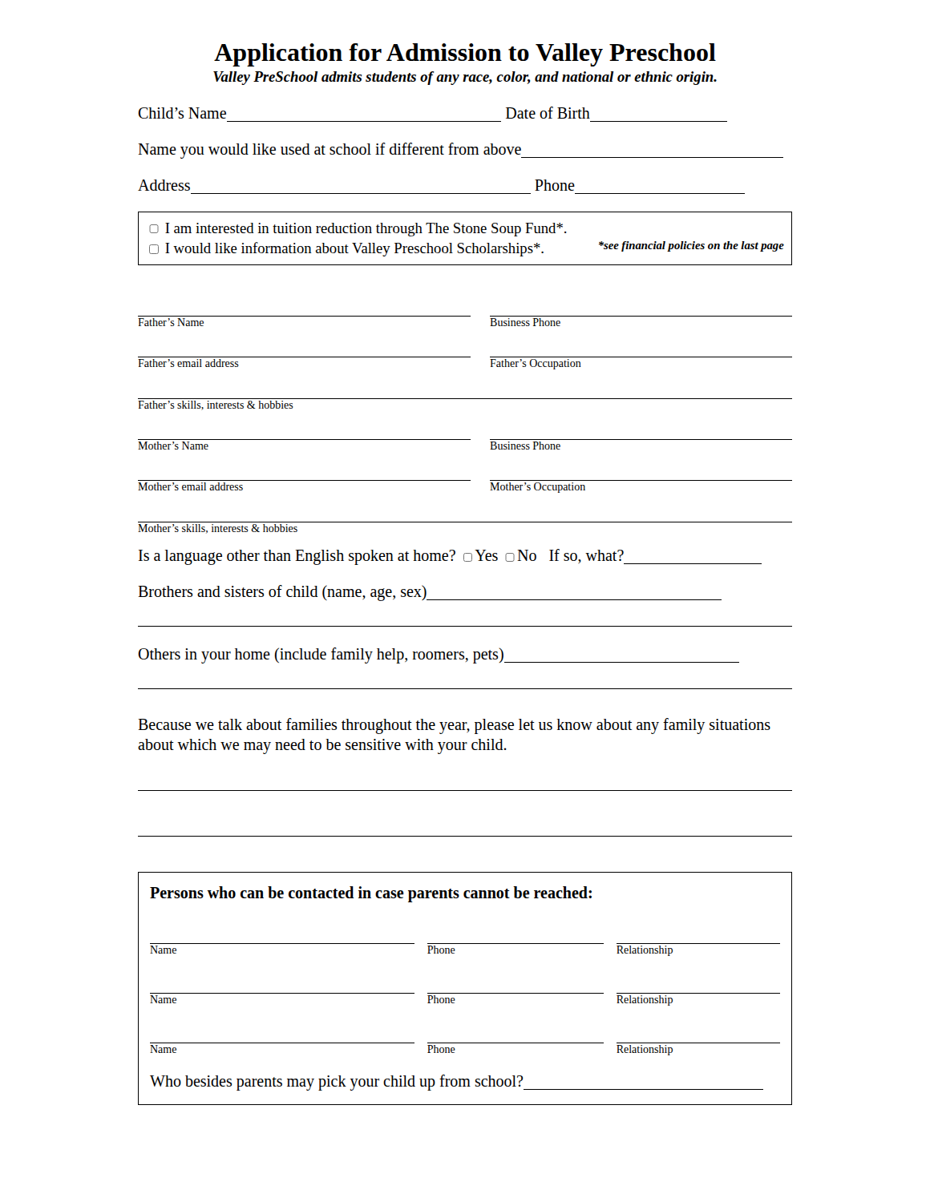Application for Admission to Valley Preschool
Valley PreSchool admits students of any race, color, and national or ethnic origin.
Child’s Name Date of Birth
Name you would like used at school if different from above
Address Phone
I am interested in tuition reduction through The Stone Soup Fund*.
I would like information about Valley Preschool Scholarships*. *see financial policies on the last page
| Father’s Name | | Business Phone |
| Father’s email address | | Father’s Occupation |
| Father’s skills, interests & hobbies |
| Mother’s Name | | Business Phone |
| Mother’s email address | | Mother’s Occupation |
| Mother’s skills, interests & hobbies |
Is a language other than English spoken at home? Yes No If so, what?
Brothers and sisters of child (name, age, sex)
Others in your home (include family help, roomers, pets)
Because we talk about families throughout the year, please let us know about any family situations about which we may need to be sensitive with your child.
Persons who can be contacted in case parents cannot be reached:
| Name | | Phone | | Relationship |
| Name | | Phone | | Relationship |
| Name | | Phone | | Relationship |
Who besides parents may pick your child up from school?